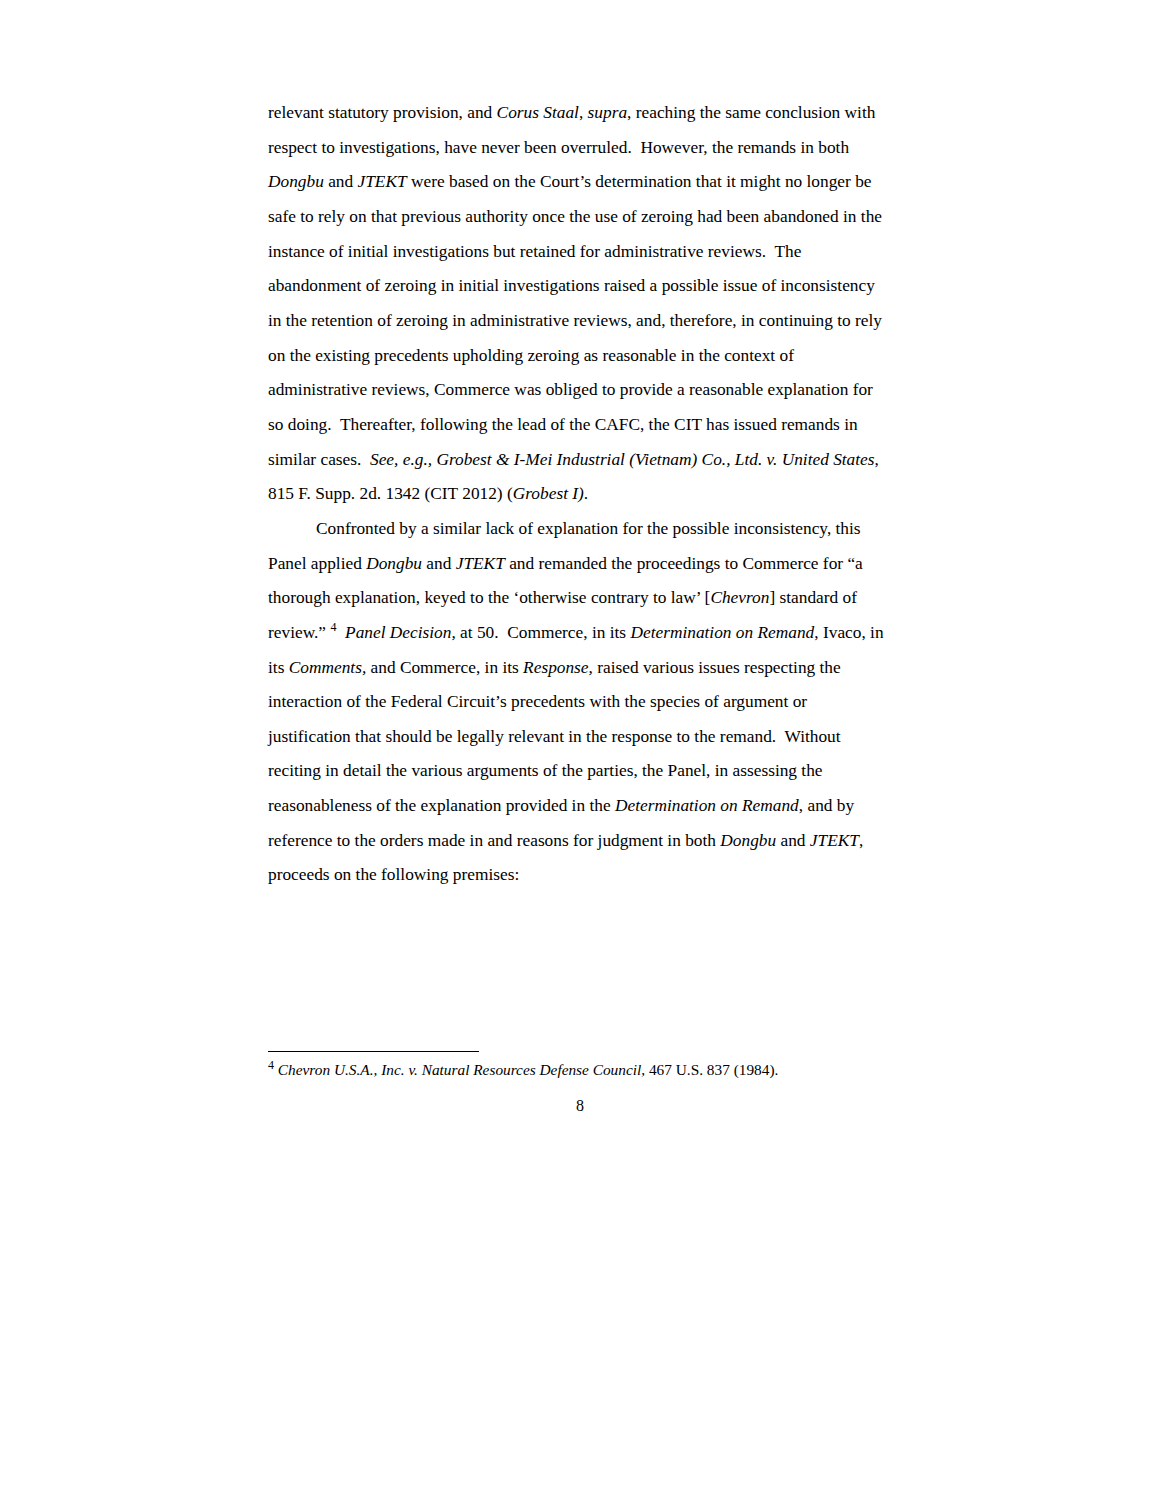relevant statutory provision, and Corus Staal, supra, reaching the same conclusion with respect to investigations, have never been overruled. However, the remands in both Dongbu and JTEKT were based on the Court’s determination that it might no longer be safe to rely on that previous authority once the use of zeroing had been abandoned in the instance of initial investigations but retained for administrative reviews. The abandonment of zeroing in initial investigations raised a possible issue of inconsistency in the retention of zeroing in administrative reviews, and, therefore, in continuing to rely on the existing precedents upholding zeroing as reasonable in the context of administrative reviews, Commerce was obliged to provide a reasonable explanation for so doing. Thereafter, following the lead of the CAFC, the CIT has issued remands in similar cases. See, e.g., Grobest & I-Mei Industrial (Vietnam) Co., Ltd. v. United States, 815 F. Supp. 2d. 1342 (CIT 2012) (Grobest I).
Confronted by a similar lack of explanation for the possible inconsistency, this Panel applied Dongbu and JTEKT and remanded the proceedings to Commerce for “a thorough explanation, keyed to the ‘otherwise contrary to law’ [Chevron] standard of review.” 4 Panel Decision, at 50. Commerce, in its Determination on Remand, Ivaco, in its Comments, and Commerce, in its Response, raised various issues respecting the interaction of the Federal Circuit’s precedents with the species of argument or justification that should be legally relevant in the response to the remand. Without reciting in detail the various arguments of the parties, the Panel, in assessing the reasonableness of the explanation provided in the Determination on Remand, and by reference to the orders made in and reasons for judgment in both Dongbu and JTEKT, proceeds on the following premises:
4 Chevron U.S.A., Inc. v. Natural Resources Defense Council, 467 U.S. 837 (1984).
8